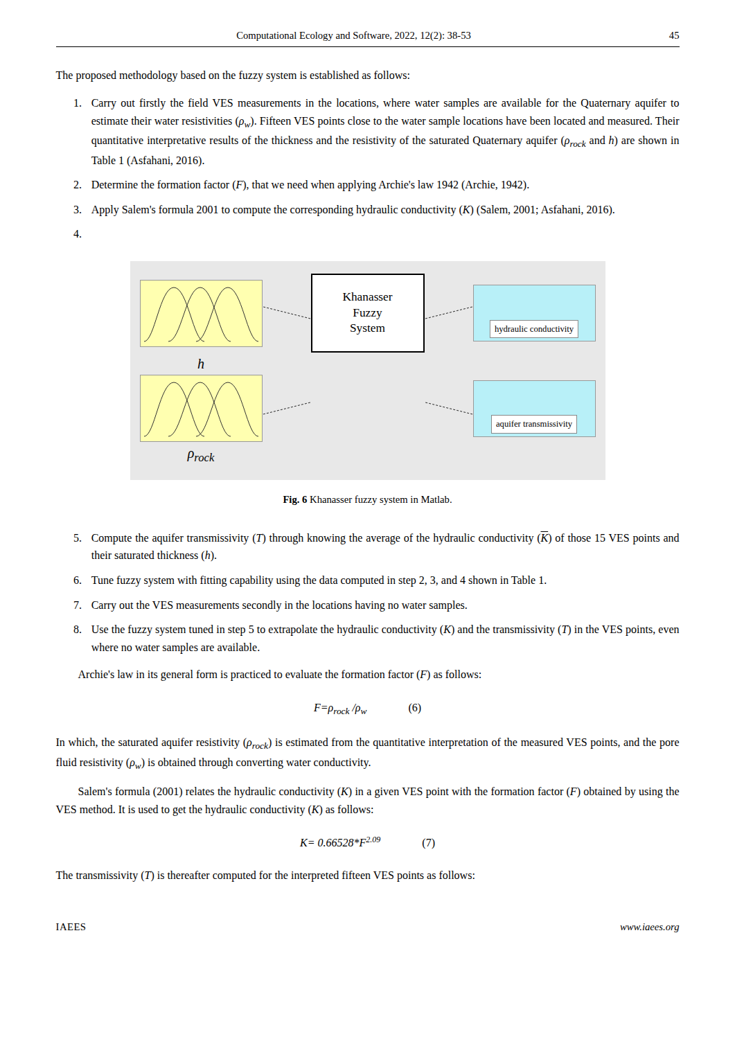Computational Ecology and Software, 2022, 12(2): 38-53
45
The proposed methodology based on the fuzzy system is established as follows:
Carry out firstly the field VES measurements in the locations, where water samples are available for the Quaternary aquifer to estimate their water resistivities (ρw). Fifteen VES points close to the water sample locations have been located and measured. Their quantitative interpretative results of the thickness and the resistivity of the saturated Quaternary aquifer (ρrock and h) are shown in Table 1 (Asfahani, 2016).
Determine the formation factor (F), that we need when applying Archie's law 1942 (Archie, 1942).
Apply Salem's formula 2001 to compute the corresponding hydraulic conductivity (K) (Salem, 2001; Asfahani, 2016).
| | | Khanasser Fuzzy System | | hydraulic conductivity |
| h | | | | |
| | | | | aquifer transmissivity |
| ρ rock | | | | |
Fig. 6 Khanasser fuzzy system in Matlab.
Compute the aquifer transmissivity (T) through knowing the average of the hydraulic conductivity (K) of those 15 VES points and their saturated thickness (h).
Tune fuzzy system with fitting capability using the data computed in step 2, 3, and 4 shown in Table 1.
Carry out the VES measurements secondly in the locations having no water samples.
Use the fuzzy system tuned in step 5 to extrapolate the hydraulic conductivity (K) and the transmissivity (T) in the VES points, even where no water samples are available.
Archie's law in its general form is practiced to evaluate the formation factor (F) as follows:
F=ρrock /ρw(6)
In which, the saturated aquifer resistivity (ρrock) is estimated from the quantitative interpretation of the measured VES points, and the pore fluid resistivity (ρw) is obtained through converting water conductivity.
Salem's formula (2001) relates the hydraulic conductivity (K) in a given VES point with the formation factor (F) obtained by using the VES method. It is used to get the hydraulic conductivity (K) as follows:
K= 0.66528*F2.09(7)
The transmissivity (T) is thereafter computed for the interpreted fifteen VES points as follows:
IAEES
www.iaees.org